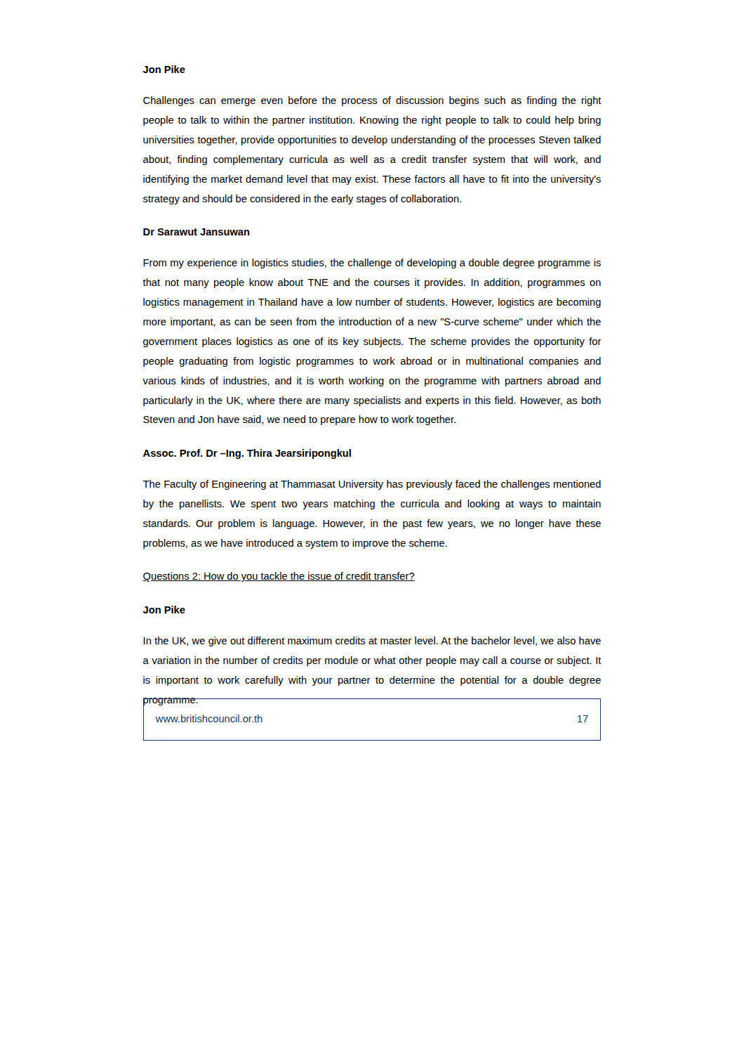Jon Pike
Challenges can emerge even before the process of discussion begins such as finding the right people to talk to within the partner institution. Knowing the right people to talk to could help bring universities together, provide opportunities to develop understanding of the processes Steven talked about, finding complementary curricula as well as a credit transfer system that will work, and identifying the market demand level that may exist. These factors all have to fit into the university's strategy and should be considered in the early stages of collaboration.
Dr Sarawut Jansuwan
From my experience in logistics studies, the challenge of developing a double degree programme is that not many people know about TNE and the courses it provides. In addition, programmes on logistics management in Thailand have a low number of students. However, logistics are becoming more important, as can be seen from the introduction of a new "S-curve scheme" under which the government places logistics as one of its key subjects. The scheme provides the opportunity for people graduating from logistic programmes to work abroad or in multinational companies and various kinds of industries, and it is worth working on the programme with partners abroad and particularly in the UK, where there are many specialists and experts in this field. However, as both Steven and Jon have said, we need to prepare how to work together.
Assoc. Prof. Dr –Ing. Thira Jearsiripongkul
The Faculty of Engineering at Thammasat University has previously faced the challenges mentioned by the panellists. We spent two years matching the curricula and looking at ways to maintain standards. Our problem is language. However, in the past few years, we no longer have these problems, as we have introduced a system to improve the scheme.
Questions 2: How do you tackle the issue of credit transfer?
Jon Pike
In the UK, we give out different maximum credits at master level. At the bachelor level, we also have a variation in the number of credits per module or what other people may call a course or subject. It is important to work carefully with your partner to determine the potential for a double degree programme.
www.britishcouncil.or.th 17